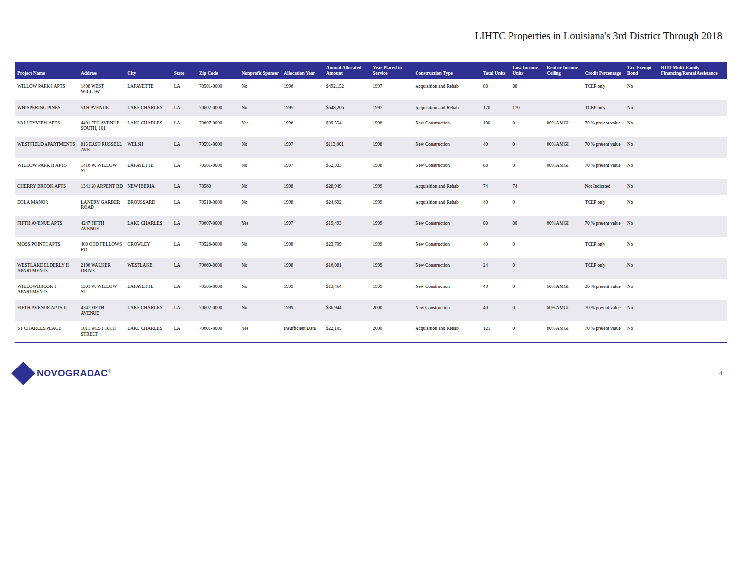LIHTC Properties in Louisiana's 3rd District Through 2018
| Project Name | Address | City | State | Zip Code | Nonprofit Sponsor | Allocation Year | Annual Allocated Amount | Year Placed in Service | Construction Type | Total Units | Low Income Units | Rent or Income Ceiling | Credit Percentage | Tax-Exempt Bond | HUD Multi-Family Financing/Rental Assistance |
| --- | --- | --- | --- | --- | --- | --- | --- | --- | --- | --- | --- | --- | --- | --- | --- |
| WILLOW PARK I APTS | 1408 WEST WILLOW | LAFAYETTE | LA | 70501-0000 | No | 1996 | $492,152 | 1997 | Acquisition and Rehab | 88 | 88 | | TCEP only | No | |
| WHISPERING PINES | 5TH AVENUE | LAKE CHARLES | LA | 70607-0000 | No | 1995 | $648,206 | 1997 | Acquisition and Rehab | 170 | 170 | | TCEP only | No | |
| VALLEYVIEW APTS. | 4401 5TH AVENUE SOUTH, 101 | LAKE CHARLES | LA | 70607-0000 | Yes | 1996 | $39,554 | 1998 | New Construction | 100 | 0 | 60% AMGI | 70 % present value | No | |
| WESTFIELD APARTMENTS | 815 EAST RUSSELL AVE. | WELSH | LA | 70591-0000 | No | 1997 | $113,601 | 1998 | New Construction | 40 | 0 | 60% AMGI | 70 % present value | No | |
| WILLOW PARK II APTS | 1416 W. WILLOW ST. | LAFAYETTE | LA | 70501-0000 | No | 1997 | $52,933 | 1998 | New Construction | 88 | 0 | 60% AMGI | 70 % present value | No | |
| CHERRY BROOK APTS | 1341 20 ARPENT RD | NEW IBERIA | LA | 70560 | No | 1998 | $28,949 | 1999 | Acquisition and Rehab | 74 | 74 | | Not Indicated | No | |
| EOLA MANOR | LANDRY GARBER ROAD | BROUSSARD | LA | 70518-0000 | No | 1998 | $24,692 | 1999 | Acquisition and Rehab | 40 | 0 | | TCEP only | No | |
| FIFTH AVENUE APTS | 4247 FIFTH AVENUE | LAKE CHARLES | LA | 70607-0000 | Yes | 1997 | $19,493 | 1999 | New Construction | 80 | 80 | 60% AMGI | 70 % present value | No | |
| MOSS POINTE APTS | 400 ODD FELLOWS RD. | CROWLEY | LA | 70526-0000 | No | 1998 | $23,709 | 1999 | New Construction | 40 | 0 | | TCEP only | No | |
| WESTLAKE ELDERLY II APARTMENTS | 2106 WALKER DRIVE | WESTLAKE | LA | 70669-0000 | No | 1998 | $16,081 | 1999 | New Construction | 24 | 0 | | TCEP only | No | |
| WILLOWBROOK I APARTMENTS | 1301 W. WILLOW ST. | LAFAYETTE | LA | 70506-0000 | No | 1999 | $13,464 | 1999 | New Construction | 40 | 0 | 60% AMGI | 30 % present value | No | |
| FIFTH AVENUE APTS II | 4247 FIFTH AVENUE | LAKE CHARLES | LA | 70607-0000 | No | 1999 | $36,944 | 2000 | New Construction | 40 | 0 | 60% AMGI | 70 % present value | No | |
| ST CHARLES PLACE | 1011 WEST 18TH STREET | LAKE CHARLES | LA | 70601-0000 | Yes | Insufficient Data | $22,105 | 2000 | Acquisition and Rehab | 121 | 0 | 60% AMGI | 70 % present value | No | |
NOVOGRADAC®
4